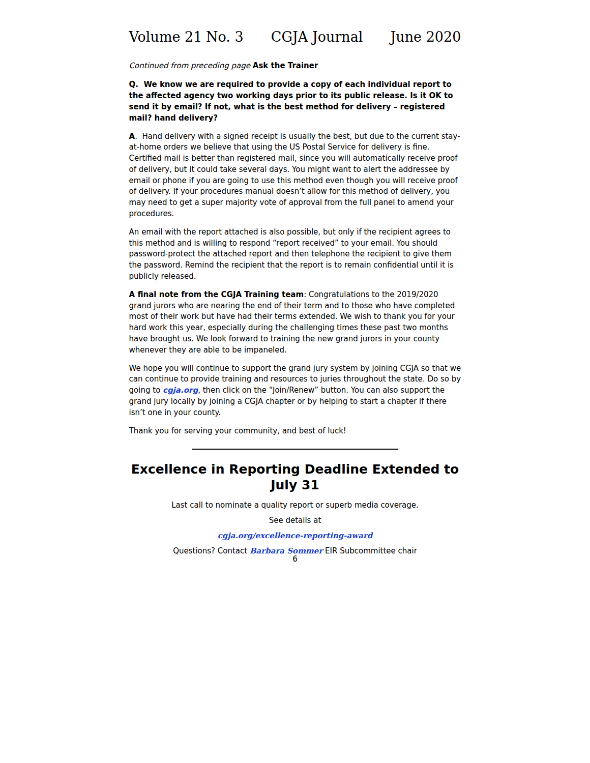Volume 21No. 3
CGJA Journal
June 2020
Continued from preceding page Ask the Trainer
Q. We know we are required to provide a copy of each individual report to the affected agency two working days prior to its public release. Is it OK to send it by email? If not, what is the best method for delivery – registered mail? hand delivery?
A. Hand delivery with a signed receipt is usually the best, but due to the current stay-at-home orders we believe that using the US Postal Service for delivery is fine. Certified mail is better than registered mail, since you will automatically receive proof of delivery, but it could take several days. You might want to alert the addressee by email or phone if you are going to use this method even though you will receive proof of delivery. If your procedures manual doesn’t allow for this method of delivery, you may need to get a super majority vote of approval from the full panel to amend your procedures.
An email with the report attached is also possible, but only if the recipient agrees to this method and is willing to respond “report received” to your email. You should password-protect the attached report and then telephone the recipient to give them the password. Remind the recipient that the report is to remain confidential until it is publicly released.
A final note from the CGJA Training team: Congratulations to the 2019/2020 grand jurors who are nearing the end of their term and to those who have completed most of their work but have had their terms extended. We wish to thank you for your hard work this year, especially during the challenging times these past two months have brought us. We look forward to training the new grand jurors in your county whenever they are able to be impaneled.
We hope you will continue to support the grand jury system by joining CGJA so that we can continue to provide training and resources to juries throughout the state. Do so by going to cgja.org, then click on the “Join/Renew” button. You can also support the grand jury locally by joining a CGJA chapter or by helping to start a chapter if there isn’t one in your county.
Thank you for serving your community, and best of luck!
Excellence in Reporting Deadline Extended to July 31
Last call to nominate a quality report or superb media coverage.
See details at
cgja.org/excellence-reporting-award
Questions? Contact Barbara Sommer EIR Subcommittee chair
6